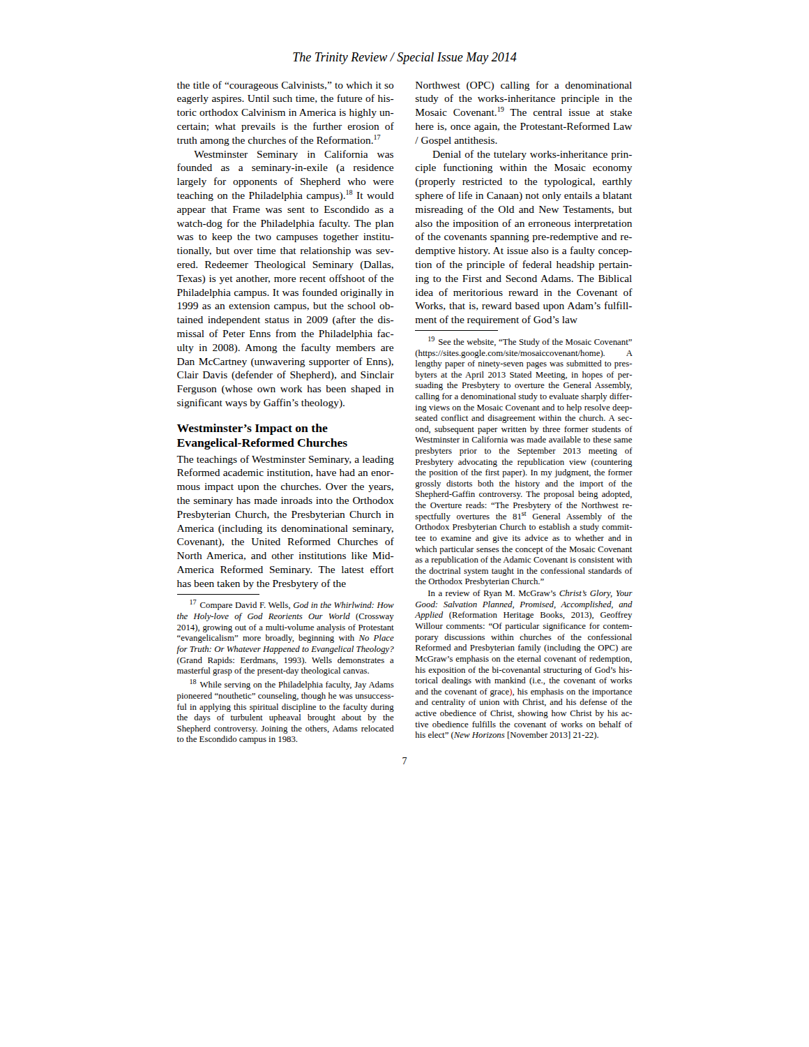The Trinity Review / Special Issue May 2014
the title of “courageous Calvinists,” to which it so eagerly aspires. Until such time, the future of historic orthodox Calvinism in America is highly uncertain; what prevails is the further erosion of truth among the churches of the Reformation.17
Westminster Seminary in California was founded as a seminary-in-exile (a residence largely for opponents of Shepherd who were teaching on the Philadelphia campus).18 It would appear that Frame was sent to Escondido as a watch-dog for the Philadelphia faculty. The plan was to keep the two campuses together institutionally, but over time that relationship was severed. Redeemer Theological Seminary (Dallas, Texas) is yet another, more recent offshoot of the Philadelphia campus. It was founded originally in 1999 as an extension campus, but the school obtained independent status in 2009 (after the dismissal of Peter Enns from the Philadelphia faculty in 2008). Among the faculty members are Dan McCartney (unwavering supporter of Enns), Clair Davis (defender of Shepherd), and Sinclair Ferguson (whose own work has been shaped in significant ways by Gaffin’s theology).
Westminster’s Impact on the Evangelical-Reformed Churches
The teachings of Westminster Seminary, a leading Reformed academic institution, have had an enormous impact upon the churches. Over the years, the seminary has made inroads into the Orthodox Presbyterian Church, the Presbyterian Church in America (including its denominational seminary, Covenant), the United Reformed Churches of North America, and other institutions like Mid-America Reformed Seminary. The latest effort has been taken by the Presbytery of the
17 Compare David F. Wells, God in the Whirlwind: How the Holy-love of God Reorients Our World (Crossway 2014), growing out of a multi-volume analysis of Protestant “evangelicalism” more broadly, beginning with No Place for Truth: Or Whatever Happened to Evangelical Theology? (Grand Rapids: Eerdmans, 1993). Wells demonstrates a masterful grasp of the present-day theological canvas.
18 While serving on the Philadelphia faculty, Jay Adams pioneered “nouthetic” counseling, though he was unsuccessful in applying this spiritual discipline to the faculty during the days of turbulent upheaval brought about by the Shepherd controversy. Joining the others, Adams relocated to the Escondido campus in 1983.
Northwest (OPC) calling for a denominational study of the works-inheritance principle in the Mosaic Covenant.19 The central issue at stake here is, once again, the Protestant-Reformed Law / Gospel antithesis.
Denial of the tutelary works-inheritance principle functioning within the Mosaic economy (properly restricted to the typological, earthly sphere of life in Canaan) not only entails a blatant misreading of the Old and New Testaments, but also the imposition of an erroneous interpretation of the covenants spanning pre-redemptive and redemptive history. At issue also is a faulty conception of the principle of federal headship pertaining to the First and Second Adams. The Biblical idea of meritorious reward in the Covenant of Works, that is, reward based upon Adam’s fulfillment of the requirement of God’s law
19 See the website, “The Study of the Mosaic Covenant” (https://sites.google.com/site/mosaiccovenant/home). A lengthy paper of ninety-seven pages was submitted to presbyters at the April 2013 Stated Meeting, in hopes of persuading the Presbytery to overture the General Assembly, calling for a denominational study to evaluate sharply differing views on the Mosaic Covenant and to help resolve deep-seated conflict and disagreement within the church. A second, subsequent paper written by three former students of Westminster in California was made available to these same presbyters prior to the September 2013 meeting of Presbytery advocating the republication view (countering the position of the first paper). In my judgment, the former grossly distorts both the history and the import of the Shepherd-Gaffin controversy. The proposal being adopted, the Overture reads: “The Presbytery of the Northwest respectfully overtures the 81st General Assembly of the Orthodox Presbyterian Church to establish a study committee to examine and give its advice as to whether and in which particular senses the concept of the Mosaic Covenant as a republication of the Adamic Covenant is consistent with the doctrinal system taught in the confessional standards of the Orthodox Presbyterian Church.”
In a review of Ryan M. McGraw’s Christ’s Glory, Your Good: Salvation Planned, Promised, Accomplished, and Applied (Reformation Heritage Books, 2013), Geoffrey Willour comments: “Of particular significance for contemporary discussions within churches of the confessional Reformed and Presbyterian family (including the OPC) are McGraw’s emphasis on the eternal covenant of redemption, his exposition of the bi-covenantal structuring of God’s historical dealings with mankind (i.e., the covenant of works and the covenant of grace), his emphasis on the importance and centrality of union with Christ, and his defense of the active obedience of Christ, showing how Christ by his active obedience fulfills the covenant of works on behalf of his elect” (New Horizons [November 2013] 21-22).
7